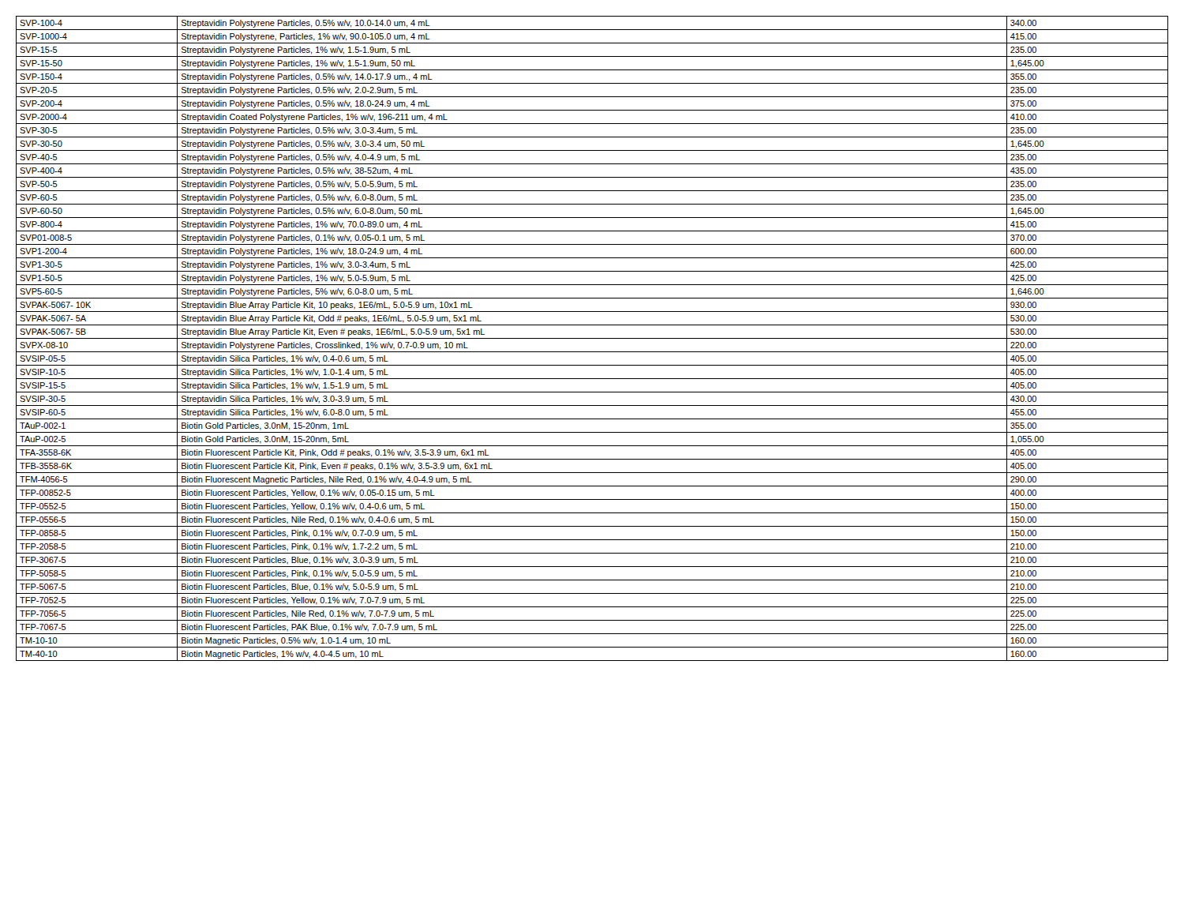| SVP-100-4 | Streptavidin Polystyrene Particles, 0.5% w/v, 10.0-14.0 um, 4 mL | 340.00 |
| SVP-1000-4 | Streptavidin Polystyrene, Particles, 1% w/v, 90.0-105.0 um, 4 mL | 415.00 |
| SVP-15-5 | Streptavidin Polystyrene Particles, 1% w/v, 1.5-1.9um, 5 mL | 235.00 |
| SVP-15-50 | Streptavidin Polystyrene Particles, 1% w/v, 1.5-1.9um, 50 mL | 1,645.00 |
| SVP-150-4 | Streptavidin Polystyrene Particles, 0.5% w/v, 14.0-17.9 um., 4 mL | 355.00 |
| SVP-20-5 | Streptavidin Polystyrene Particles, 0.5% w/v, 2.0-2.9um, 5 mL | 235.00 |
| SVP-200-4 | Streptavidin Polystyrene Particles, 0.5% w/v, 18.0-24.9 um, 4 mL | 375.00 |
| SVP-2000-4 | Streptavidin Coated Polystyrene Particles, 1% w/v, 196-211 um, 4 mL | 410.00 |
| SVP-30-5 | Streptavidin Polystyrene Particles, 0.5% w/v, 3.0-3.4um, 5 mL | 235.00 |
| SVP-30-50 | Streptavidin Polystyrene Particles, 0.5% w/v, 3.0-3.4 um, 50 mL | 1,645.00 |
| SVP-40-5 | Streptavidin Polystyrene Particles, 0.5% w/v, 4.0-4.9 um, 5 mL | 235.00 |
| SVP-400-4 | Streptavidin Polystyrene Particles, 0.5% w/v, 38-52um, 4 mL | 435.00 |
| SVP-50-5 | Streptavidin Polystyrene Particles, 0.5% w/v, 5.0-5.9um, 5 mL | 235.00 |
| SVP-60-5 | Streptavidin Polystyrene Particles, 0.5% w/v, 6.0-8.0um, 5 mL | 235.00 |
| SVP-60-50 | Streptavidin Polystyrene Particles, 0.5% w/v, 6.0-8.0um, 50 mL | 1,645.00 |
| SVP-800-4 | Streptavidin Polystyrene Particles, 1% w/v, 70.0-89.0 um, 4 mL | 415.00 |
| SVP01-008-5 | Streptavidin Polystyrene Particles, 0.1% w/v, 0.05-0.1 um, 5 mL | 370.00 |
| SVP1-200-4 | Streptavidin Polystyrene Particles, 1% w/v, 18.0-24.9 um, 4 mL | 600.00 |
| SVP1-30-5 | Streptavidin Polystyrene Particles, 1% w/v, 3.0-3.4um, 5 mL | 425.00 |
| SVP1-50-5 | Streptavidin Polystyrene Particles, 1% w/v, 5.0-5.9um, 5 mL | 425.00 |
| SVP5-60-5 | Streptavidin Polystyrene Particles, 5% w/v, 6.0-8.0 um, 5 mL | 1,646.00 |
| SVPAK-5067- 10K | Streptavidin Blue Array Particle Kit, 10 peaks, 1E6/mL, 5.0-5.9 um, 10x1 mL | 930.00 |
| SVPAK-5067- 5A | Streptavidin Blue Array Particle Kit, Odd # peaks, 1E6/mL, 5.0-5.9 um, 5x1 mL | 530.00 |
| SVPAK-5067- 5B | Streptavidin Blue Array Particle Kit, Even # peaks, 1E6/mL, 5.0-5.9 um, 5x1 mL | 530.00 |
| SVPX-08-10 | Streptavidin Polystyrene Particles, Crosslinked, 1% w/v, 0.7-0.9 um, 10 mL | 220.00 |
| SVSIP-05-5 | Streptavidin Silica Particles, 1% w/v, 0.4-0.6 um, 5 mL | 405.00 |
| SVSIP-10-5 | Streptavidin Silica Particles, 1% w/v, 1.0-1.4 um, 5 mL | 405.00 |
| SVSIP-15-5 | Streptavidin Silica Particles, 1% w/v, 1.5-1.9 um, 5 mL | 405.00 |
| SVSIP-30-5 | Streptavidin Silica Particles, 1% w/v, 3.0-3.9 um, 5 mL | 430.00 |
| SVSIP-60-5 | Streptavidin Silica Particles, 1% w/v, 6.0-8.0 um, 5 mL | 455.00 |
| TAuP-002-1 | Biotin Gold Particles, 3.0nM, 15-20nm, 1mL | 355.00 |
| TAuP-002-5 | Biotin Gold Particles, 3.0nM, 15-20nm, 5mL | 1,055.00 |
| TFA-3558-6K | Biotin Fluorescent Particle Kit, Pink, Odd # peaks, 0.1% w/v, 3.5-3.9 um, 6x1 mL | 405.00 |
| TFB-3558-6K | Biotin Fluorescent Particle Kit, Pink, Even # peaks, 0.1% w/v, 3.5-3.9 um, 6x1 mL | 405.00 |
| TFM-4056-5 | Biotin Fluorescent Magnetic Particles, Nile Red, 0.1% w/v, 4.0-4.9 um, 5 mL | 290.00 |
| TFP-00852-5 | Biotin Fluorescent Particles, Yellow, 0.1% w/v, 0.05-0.15 um, 5 mL | 400.00 |
| TFP-0552-5 | Biotin Fluorescent Particles, Yellow, 0.1% w/v, 0.4-0.6 um, 5 mL | 150.00 |
| TFP-0556-5 | Biotin Fluorescent Particles, Nile Red, 0.1% w/v, 0.4-0.6 um, 5 mL | 150.00 |
| TFP-0858-5 | Biotin Fluorescent Particles, Pink, 0.1% w/v, 0.7-0.9 um, 5 mL | 150.00 |
| TFP-2058-5 | Biotin Fluorescent Particles, Pink, 0.1% w/v, 1.7-2.2 um, 5 mL | 210.00 |
| TFP-3067-5 | Biotin Fluorescent Particles, Blue, 0.1% w/v, 3.0-3.9 um, 5 mL | 210.00 |
| TFP-5058-5 | Biotin Fluorescent Particles, Pink, 0.1% w/v, 5.0-5.9 um, 5 mL | 210.00 |
| TFP-5067-5 | Biotin Fluorescent Particles, Blue, 0.1% w/v, 5.0-5.9 um, 5 mL | 210.00 |
| TFP-7052-5 | Biotin Fluorescent Particles, Yellow, 0.1% w/v, 7.0-7.9 um, 5 mL | 225.00 |
| TFP-7056-5 | Biotin Fluorescent Particles, Nile Red, 0.1% w/v, 7.0-7.9 um, 5 mL | 225.00 |
| TFP-7067-5 | Biotin Fluorescent Particles, PAK Blue, 0.1% w/v, 7.0-7.9 um, 5 mL | 225.00 |
| TM-10-10 | Biotin Magnetic Particles, 0.5% w/v, 1.0-1.4 um, 10 mL | 160.00 |
| TM-40-10 | Biotin Magnetic Particles, 1% w/v, 4.0-4.5 um, 10 mL | 160.00 |